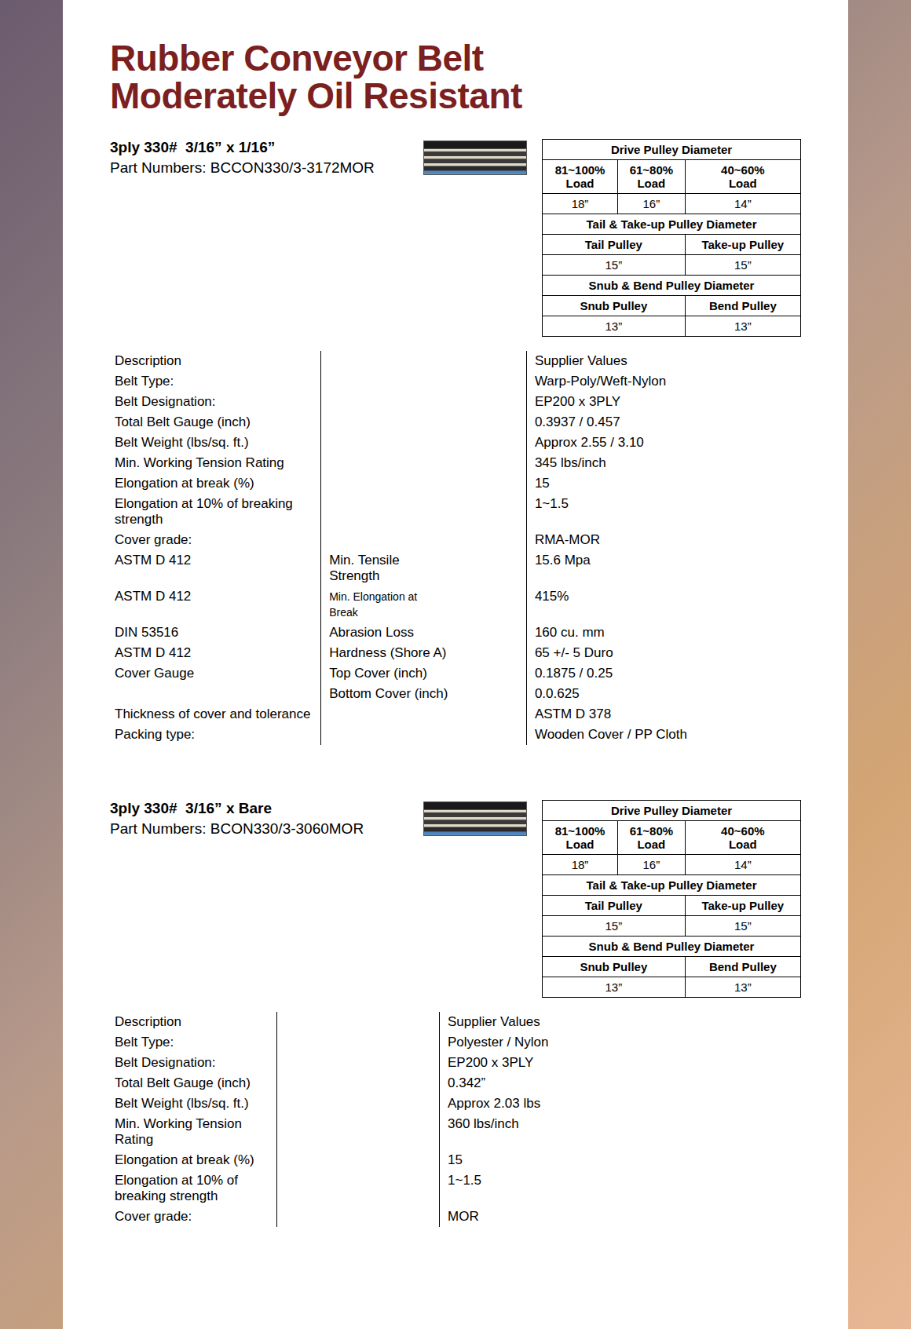Rubber Conveyor Belt
Moderately Oil Resistant
3ply 330# 3/16” x 1/16”
Part Numbers: BCCON330/3-3172MOR
| Drive Pulley Diameter |
| --- |
| 81~100% Load | 61~80% Load | 40~60% Load |
| 18” | 16” | 14” |
| Tail & Take-up Pulley Diameter |
| Tail Pulley | Take-up Pulley |
| 15” | 15” |
| Snub & Bend Pulley Diameter |
| Snub Pulley | Bend Pulley |
| 13” | 13” |
| Description | | Supplier Values |
| Belt Type: | | Warp-Poly/Weft-Nylon |
| Belt Designation: | | EP200 x 3PLY |
| Total Belt Gauge (inch) | | 0.3937 / 0.457 |
| Belt Weight (lbs/sq. ft.) | | Approx 2.55 / 3.10 |
| Min. Working Tension Rating | | 345 lbs/inch |
| Elongation at break (%) | | 15 |
| Elongation at 10% of breaking strength | | 1~1.5 |
| Cover grade: | | RMA-MOR |
| ASTM D 412 | Min. Tensile Strength | 15.6 Mpa |
| ASTM D 412 | Min. Elongation at Break | 415% |
| DIN 53516 | Abrasion Loss | 160 cu. mm |
| ASTM D 412 | Hardness (Shore A) | 65 +/- 5 Duro |
| Cover Gauge | Top Cover (inch) | 0.1875 / 0.25 |
| | Bottom Cover (inch) | 0.0.625 |
| Thickness of cover and tolerance | | ASTM D 378 |
| Packing type: | | Wooden Cover / PP Cloth |
3ply 330# 3/16” x Bare
Part Numbers: BCON330/3-3060MOR
| Drive Pulley Diameter |
| --- |
| 81~100% Load | 61~80% Load | 40~60% Load |
| 18” | 16” | 14” |
| Tail & Take-up Pulley Diameter |
| Tail Pulley | Take-up Pulley |
| 15” | 15” |
| Snub & Bend Pulley Diameter |
| Snub Pulley | Bend Pulley |
| 13” | 13” |
| Description | | Supplier Values |
| Belt Type: | | Polyester / Nylon |
| Belt Designation: | | EP200 x 3PLY |
| Total Belt Gauge (inch) | | 0.342” |
| Belt Weight (lbs/sq. ft.) | | Approx 2.03 lbs |
| Min. Working Tension Rating | | 360 lbs/inch |
| Elongation at break (%) | | 15 |
| Elongation at 10% of breaking strength | | 1~1.5 |
| Cover grade: | | MOR |